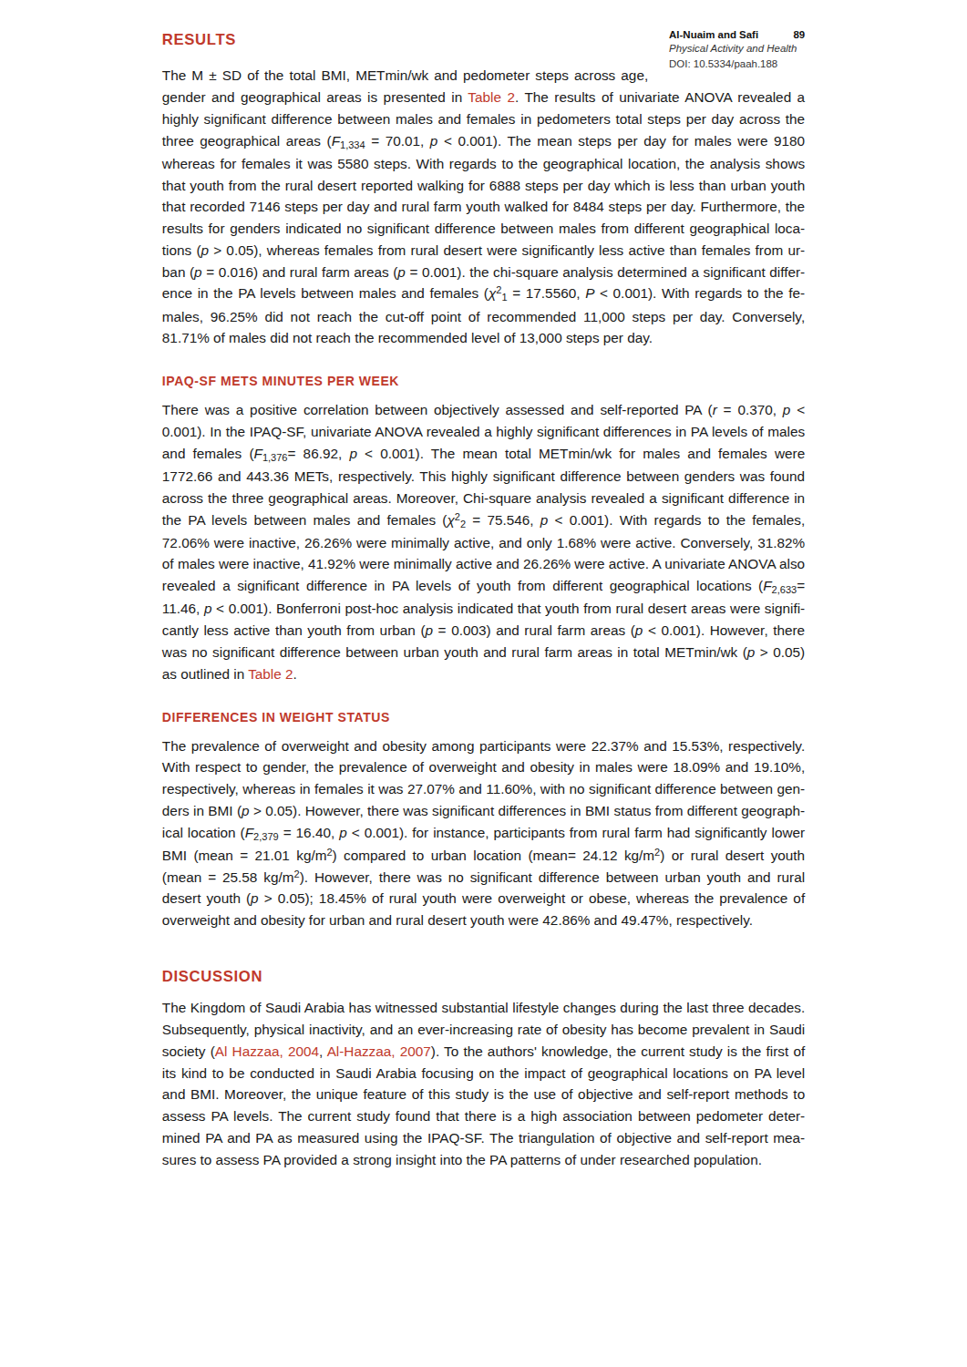89
Al-Nuaim and Safi
Physical Activity and Health
DOI: 10.5334/paah.188
Results
The M ± SD of the total BMI, METmin/wk and pedometer steps across age, gender and geographical areas is presented in Table 2. The results of univariate ANOVA revealed a highly significant difference between males and females in pedometers total steps per day across the three geographical areas (F1,334 = 70.01, p < 0.001). The mean steps per day for males were 9180 whereas for females it was 5580 steps. With regards to the geographical location, the analysis shows that youth from the rural desert reported walking for 6888 steps per day which is less than urban youth that recorded 7146 steps per day and rural farm youth walked for 8484 steps per day. Furthermore, the results for genders indicated no significant difference between males from different geographical locations (p > 0.05), whereas females from rural desert were significantly less active than females from urban (p = 0.016) and rural farm areas (p = 0.001). the chi-square analysis determined a significant difference in the PA levels between males and females (χ21 = 17.5560, P < 0.001). With regards to the females, 96.25% did not reach the cut-off point of recommended 11,000 steps per day. Conversely, 81.71% of males did not reach the recommended level of 13,000 steps per day.
IPAQ-SF METS minutes per week
There was a positive correlation between objectively assessed and self-reported PA (r = 0.370, p < 0.001). In the IPAQ-SF, univariate ANOVA revealed a highly significant differences in PA levels of males and females (F1,376= 86.92, p < 0.001). The mean total METmin/wk for males and females were 1772.66 and 443.36 METs, respectively. This highly significant difference between genders was found across the three geographical areas. Moreover, Chi-square analysis revealed a significant difference in the PA levels between males and females (χ22 = 75.546, p < 0.001). With regards to the females, 72.06% were inactive, 26.26% were minimally active, and only 1.68% were active. Conversely, 31.82% of males were inactive, 41.92% were minimally active and 26.26% were active. A univariate ANOVA also revealed a significant difference in PA levels of youth from different geographical locations (F2,633= 11.46, p < 0.001). Bonferroni post-hoc analysis indicated that youth from rural desert areas were significantly less active than youth from urban (p = 0.003) and rural farm areas (p < 0.001). However, there was no significant difference between urban youth and rural farm areas in total METmin/wk (p > 0.05) as outlined in Table 2.
Differences in weight status
The prevalence of overweight and obesity among participants were 22.37% and 15.53%, respectively. With respect to gender, the prevalence of overweight and obesity in males were 18.09% and 19.10%, respectively, whereas in females it was 27.07% and 11.60%, with no significant difference between genders in BMI (p > 0.05). However, there was significant differences in BMI status from different geographical location (F2,379 = 16.40, p < 0.001). for instance, participants from rural farm had significantly lower BMI (mean = 21.01 kg/m2) compared to urban location (mean= 24.12 kg/m2) or rural desert youth (mean = 25.58 kg/m2). However, there was no significant difference between urban youth and rural desert youth (p > 0.05); 18.45% of rural youth were overweight or obese, whereas the prevalence of overweight and obesity for urban and rural desert youth were 42.86% and 49.47%, respectively.
Discussion
The Kingdom of Saudi Arabia has witnessed substantial lifestyle changes during the last three decades. Subsequently, physical inactivity, and an ever-increasing rate of obesity has become prevalent in Saudi society (Al Hazzaa, 2004, Al-Hazzaa, 2007). To the authors' knowledge, the current study is the first of its kind to be conducted in Saudi Arabia focusing on the impact of geographical locations on PA level and BMI. Moreover, the unique feature of this study is the use of objective and self-report methods to assess PA levels. The current study found that there is a high association between pedometer determined PA and PA as measured using the IPAQ-SF. The triangulation of objective and self-report measures to assess PA provided a strong insight into the PA patterns of under researched population.